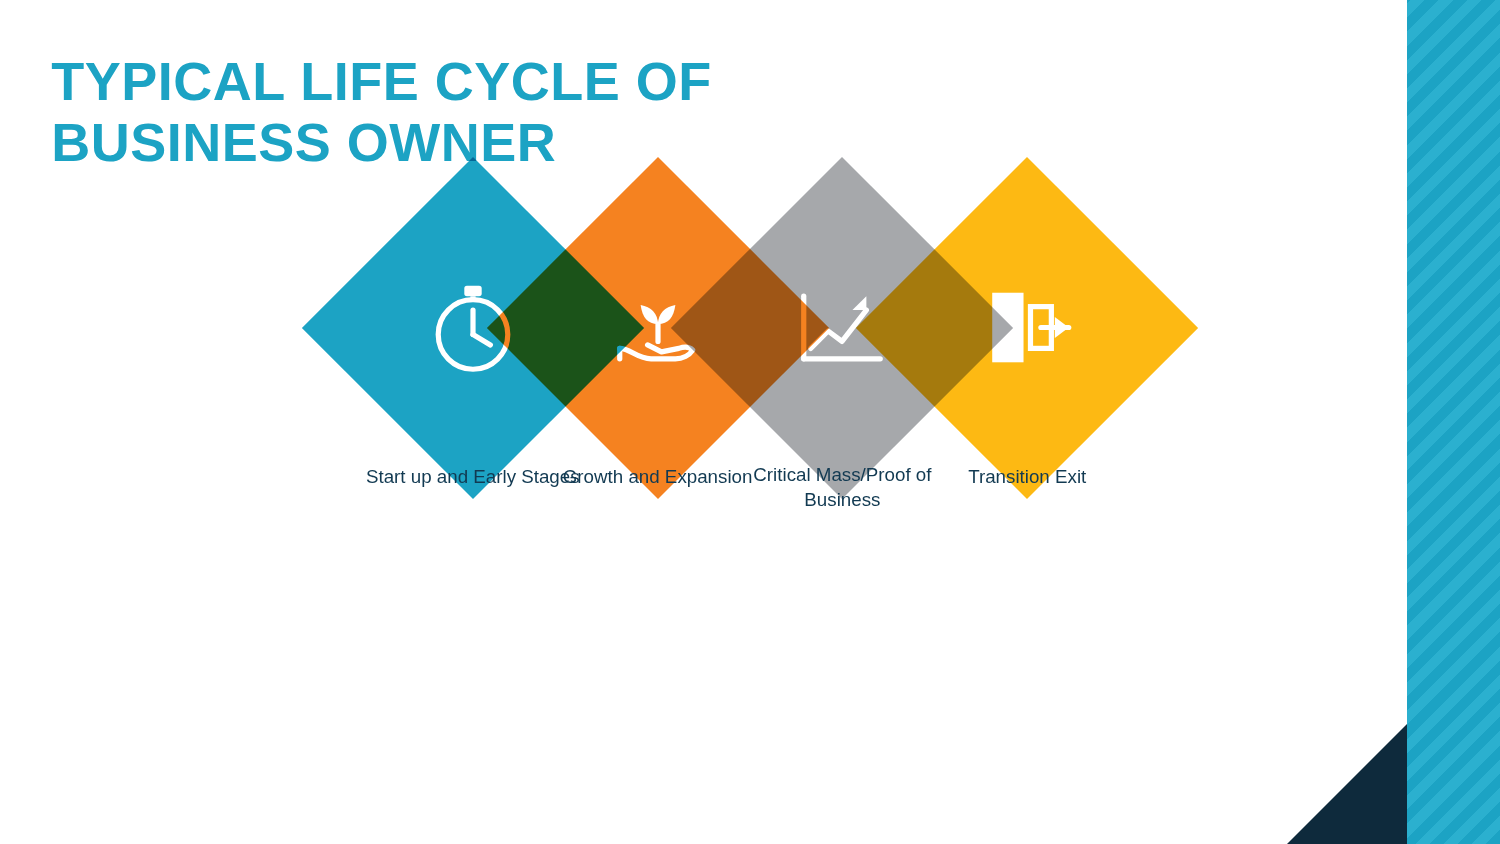Typical Life Cycle of Business Owner
Start up and Early Stages
Growth and Expansion
Critical Mass/Proof of Business
Transition Exit